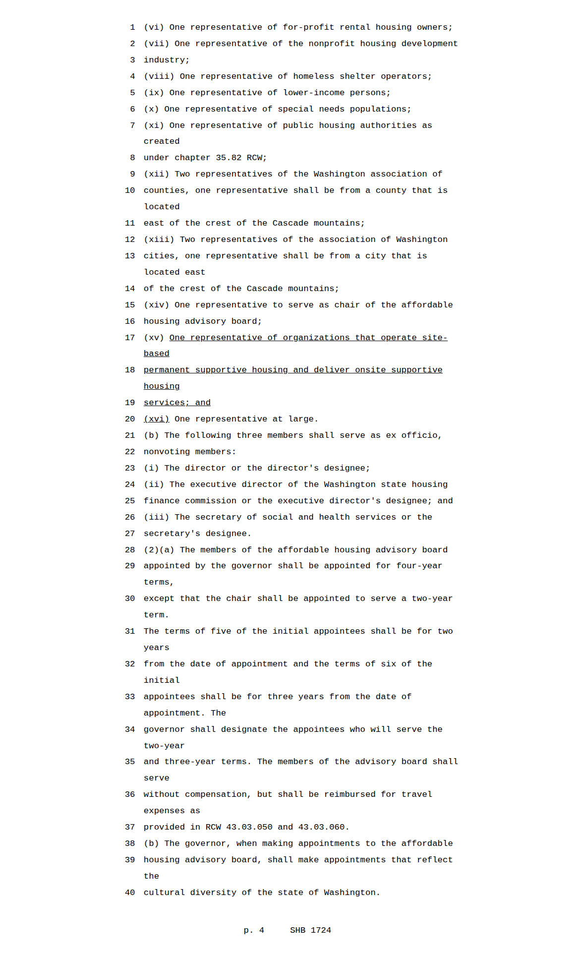(vi) One representative of for-profit rental housing owners;
(vii) One representative of the nonprofit housing development
industry;
(viii) One representative of homeless shelter operators;
(ix) One representative of lower-income persons;
(x) One representative of special needs populations;
(xi) One representative of public housing authorities as created
under chapter 35.82 RCW;
(xii) Two representatives of the Washington association of
counties, one representative shall be from a county that is located
east of the crest of the Cascade mountains;
(xiii) Two representatives of the association of Washington
cities, one representative shall be from a city that is located east
of the crest of the Cascade mountains;
(xiv) One representative to serve as chair of the affordable
housing advisory board;
(xv) One representative of organizations that operate site-based
permanent supportive housing and deliver onsite supportive housing
services; and
(xvi) One representative at large.
(b) The following three members shall serve as ex officio,
nonvoting members:
(i) The director or the director's designee;
(ii) The executive director of the Washington state housing
finance commission or the executive director's designee; and
(iii) The secretary of social and health services or the
secretary's designee.
(2)(a) The members of the affordable housing advisory board
appointed by the governor shall be appointed for four-year terms,
except that the chair shall be appointed to serve a two-year term.
The terms of five of the initial appointees shall be for two years
from the date of appointment and the terms of six of the initial
appointees shall be for three years from the date of appointment. The
governor shall designate the appointees who will serve the two-year
and three-year terms. The members of the advisory board shall serve
without compensation, but shall be reimbursed for travel expenses as
provided in RCW 43.03.050 and 43.03.060.
(b) The governor, when making appointments to the affordable
housing advisory board, shall make appointments that reflect the
cultural diversity of the state of Washington.
p. 4 SHB 1724